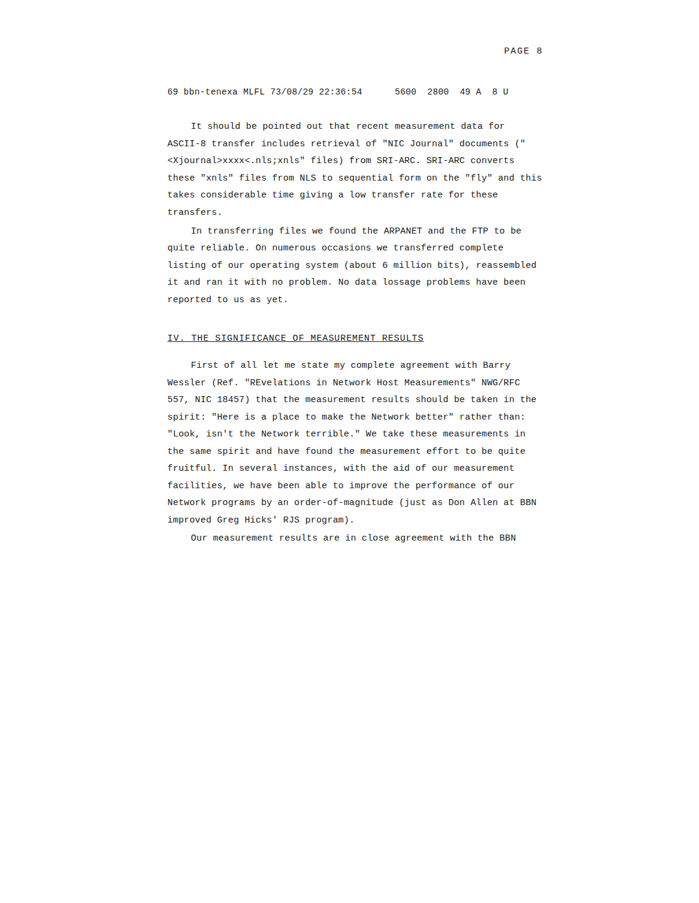PAGE 8
69 bbn-tenexa MLFL 73/08/29 22:36:54 5600 2800 49 A 8 U
It should be pointed out that recent measurement data for ASCII-8 transfer includes retrieval of "NIC Journal" documents ("<Xjournal>xxxx<.nls;xnls" files) from SRI-ARC. SRI-ARC converts these "xnls" files from NLS to sequential form on the "fly" and this takes considerable time giving a low transfer rate for these transfers.
In transferring files we found the ARPANET and the FTP to be quite reliable. On numerous occasions we transferred complete listing of our operating system (about 6 million bits), reassembled it and ran it with no problem. No data lossage problems have been reported to us as yet.
IV. The Significance of Measurement Results
First of all let me state my complete agreement with Barry Wessler (Ref. "REvelations in Network Host Measurements" NWG/RFC 557, NIC 18457) that the measurement results should be taken in the spirit: "Here is a place to make the Network better" rather than: "Look, isn't the Network terrible." We take these measurements in the same spirit and have found the measurement effort to be quite fruitful. In several instances, with the aid of our measurement facilities, we have been able to improve the performance of our Network programs by an order-of-magnitude (just as Don Allen at BBN improved Greg Hicks' RJS program).
Our measurement results are in close agreement with the BBN